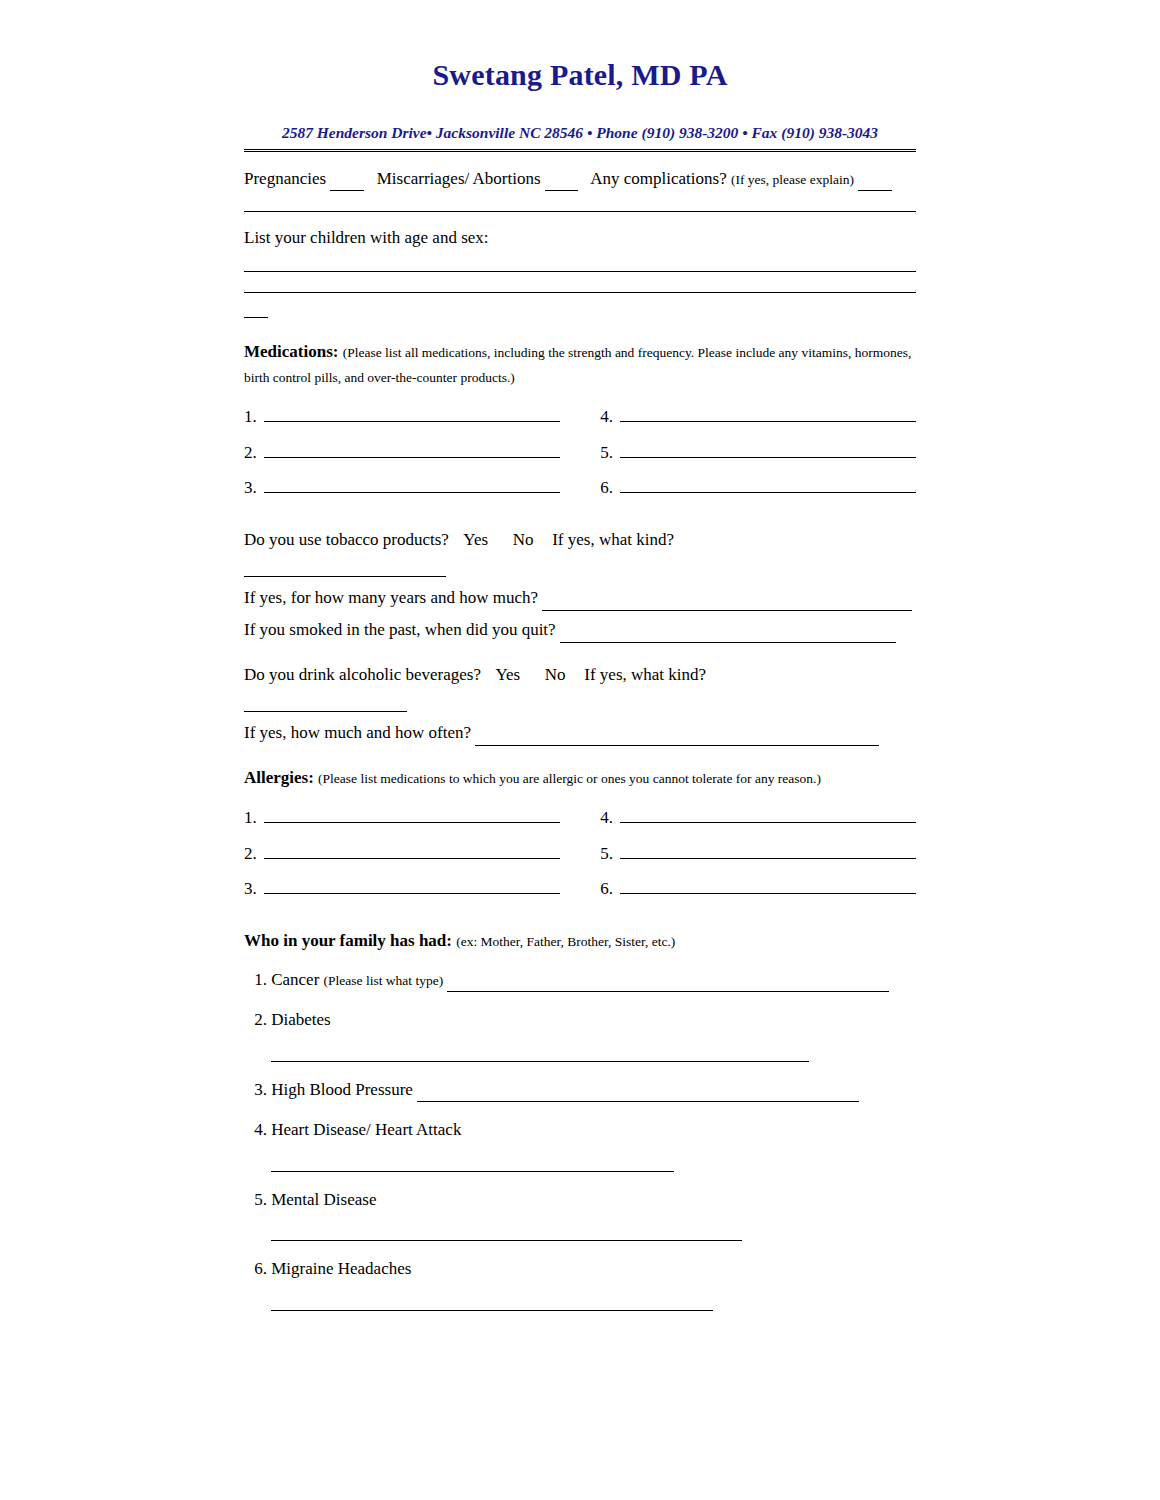Swetang Patel, MD PA
2587 Henderson Drive• Jacksonville NC 28546 • Phone (910) 938-3200 • Fax (910) 938-3043
Pregnancies Miscarriages/ Abortions Any complications? (If yes, please explain)
List your children with age and sex:
Medications: (Please list all medications, including the strength and frequency. Please include any vitamins, hormones, birth control pills, and over-the-counter products.)
| 1. | | | 4. | |
| 2. | | | 5. | |
| 3. | | | 6. | |
Do you use tobacco products? Yes No If yes, what kind?
If yes, for how many years and how much?
If you smoked in the past, when did you quit?
Do you drink alcoholic beverages? Yes No If yes, what kind?
If yes, how much and how often?
Allergies: (Please list medications to which you are allergic or ones you cannot tolerate for any reason.)
| 1. | | | 4. | |
| 2. | | | 5. | |
| 3. | | | 6. | |
Who in your family has had: (ex: Mother, Father, Brother, Sister, etc.)
Cancer (Please list what type)
Diabetes
High Blood Pressure
Heart Disease/ Heart Attack
Mental Disease
Migraine Headaches